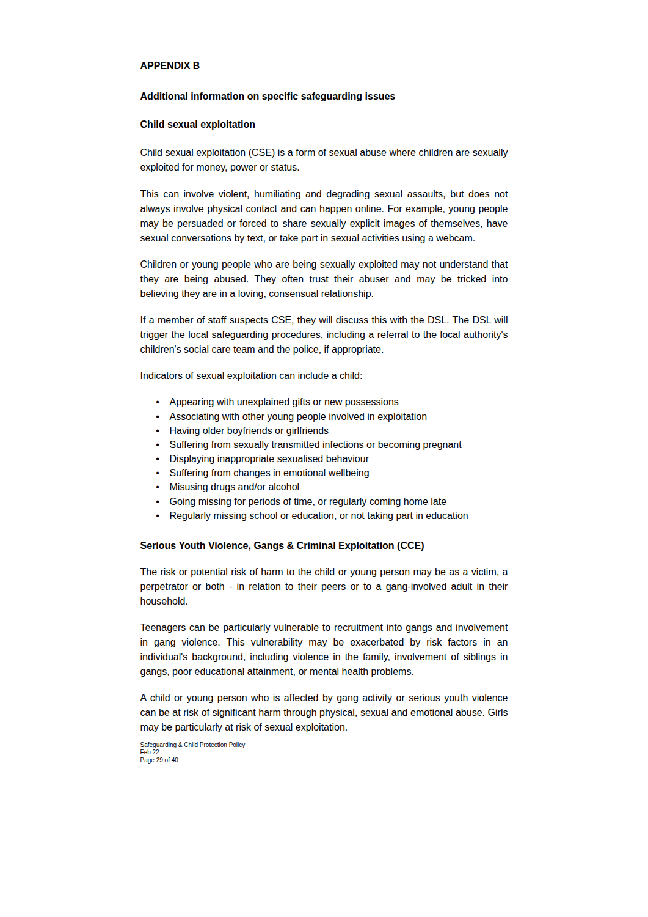APPENDIX B
Additional information on specific safeguarding issues
Child sexual exploitation
Child sexual exploitation (CSE) is a form of sexual abuse where children are sexually exploited for money, power or status.
This can involve violent, humiliating and degrading sexual assaults, but does not always involve physical contact and can happen online. For example, young people may be persuaded or forced to share sexually explicit images of themselves, have sexual conversations by text, or take part in sexual activities using a webcam.
Children or young people who are being sexually exploited may not understand that they are being abused. They often trust their abuser and may be tricked into believing they are in a loving, consensual relationship.
If a member of staff suspects CSE, they will discuss this with the DSL. The DSL will trigger the local safeguarding procedures, including a referral to the local authority's children's social care team and the police, if appropriate.
Indicators of sexual exploitation can include a child:
Appearing with unexplained gifts or new possessions
Associating with other young people involved in exploitation
Having older boyfriends or girlfriends
Suffering from sexually transmitted infections or becoming pregnant
Displaying inappropriate sexualised behaviour
Suffering from changes in emotional wellbeing
Misusing drugs and/or alcohol
Going missing for periods of time, or regularly coming home late
Regularly missing school or education, or not taking part in education
Serious Youth Violence, Gangs & Criminal Exploitation (CCE)
The risk or potential risk of harm to the child or young person may be as a victim, a perpetrator or both - in relation to their peers or to a gang-involved adult in their household.
Teenagers can be particularly vulnerable to recruitment into gangs and involvement in gang violence. This vulnerability may be exacerbated by risk factors in an individual's background, including violence in the family, involvement of siblings in gangs, poor educational attainment, or mental health problems.
A child or young person who is affected by gang activity or serious youth violence can be at risk of significant harm through physical, sexual and emotional abuse. Girls may be particularly at risk of sexual exploitation.
Safeguarding & Child Protection Policy
Feb 22
Page 29 of 40